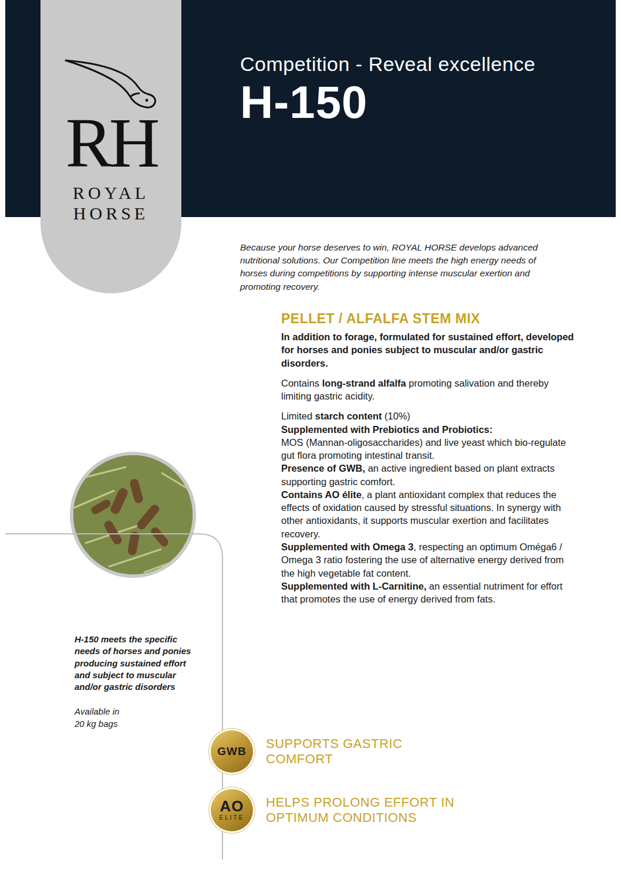Competition - Reveal excellence
H-150
RH
ROYAL
HORSE
Because your horse deserves to win, ROYAL HORSE develops advanced nutritional solutions. Our Competition line meets the high energy needs of horses during competitions by supporting intense muscular exertion and promoting recovery.
PELLET / ALFALFA STEM MIX
In addition to forage, formulated for sustained effort, developed for horses and ponies subject to muscular and/or gastric disorders.
Contains long-strand alfalfa promoting salivation and thereby limiting gastric acidity.
Limited starch content (10%)
Supplemented with Prebiotics and Probiotics:
MOS (Mannan-oligosaccharides) and live yeast which bio-regulate gut flora promoting intestinal transit.
Presence of GWB, an active ingredient based on plant extracts supporting gastric comfort.
Contains AO élite, a plant antioxidant complex that reduces the effects of oxidation caused by stressful situations. In synergy with other antioxidants, it supports muscular exertion and facilitates recovery.
Supplemented with Omega 3, respecting an optimum Oméga6 / Omega 3 ratio fostering the use of alternative energy derived from the high vegetable fat content.
Supplemented with L-Carnitine, an essential nutriment for effort that promotes the use of energy derived from fats.
H-150 meets the specific needs of horses and ponies producing sustained effort and subject to muscular and/or gastric disorders
Available in
20 kg bags
GWB
Supports gastric
comfort
AO ELITE
Helps prolong effort in
optimum conditions